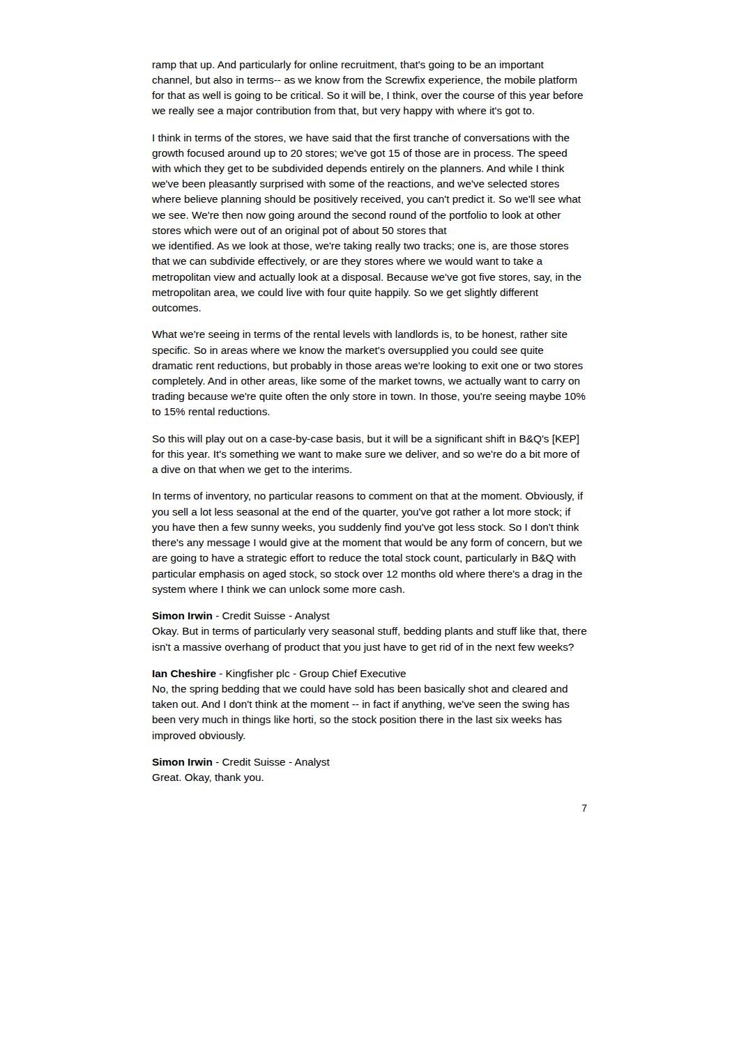ramp that up. And particularly for online recruitment, that's going to be an important channel, but also in terms-- as we know from the Screwfix experience, the mobile platform for that as well is going to be critical. So it will be, I think, over the course of this year before we really see a major contribution from that, but very happy with where it's got to.
I think in terms of the stores, we have said that the first tranche of conversations with the growth focused around up to 20 stores; we've got 15 of those are in process. The speed with which they get to be subdivided depends entirely on the planners. And while I think we've been pleasantly surprised with some of the reactions, and we've selected stores where believe planning should be positively received, you can't predict it. So we'll see what we see. We're then now going around the second round of the portfolio to look at other stores which were out of an original pot of about 50 stores that
we identified. As we look at those, we're taking really two tracks; one is, are those stores that we can subdivide effectively, or are they stores where we would want to take a metropolitan view and actually look at a disposal. Because we've got five stores, say, in the metropolitan area, we could live with four quite happily. So we get slightly different outcomes.
What we're seeing in terms of the rental levels with landlords is, to be honest, rather site specific. So in areas where we know the market's oversupplied you could see quite dramatic rent reductions, but probably in those areas we're looking to exit one or two stores completely. And in other areas, like some of the market towns, we actually want to carry on trading because we're quite often the only store in town. In those, you're seeing maybe 10% to 15% rental reductions.
So this will play out on a case-by-case basis, but it will be a significant shift in B&Q's [KEP] for this year. It's something we want to make sure we deliver, and so we're do a bit more of a dive on that when we get to the interims.
In terms of inventory, no particular reasons to comment on that at the moment. Obviously, if you sell a lot less seasonal at the end of the quarter, you've got rather a lot more stock; if you have then a few sunny weeks, you suddenly find you've got less stock. So I don't think there's any message I would give at the moment that would be any form of concern, but we are going to have a strategic effort to reduce the total stock count, particularly in B&Q with particular emphasis on aged stock, so stock over 12 months old where there's a drag in the system where I think we can unlock some more cash.
Simon Irwin - Credit Suisse - Analyst
Okay. But in terms of particularly very seasonal stuff, bedding plants and stuff like that, there isn't a massive overhang of product that you just have to get rid of in the next few weeks?
Ian Cheshire - Kingfisher plc - Group Chief Executive
No, the spring bedding that we could have sold has been basically shot and cleared and taken out. And I don't think at the moment -- in fact if anything, we've seen the swing has been very much in things like horti, so the stock position there in the last six weeks has improved obviously.
Simon Irwin - Credit Suisse - Analyst
Great. Okay, thank you.
7